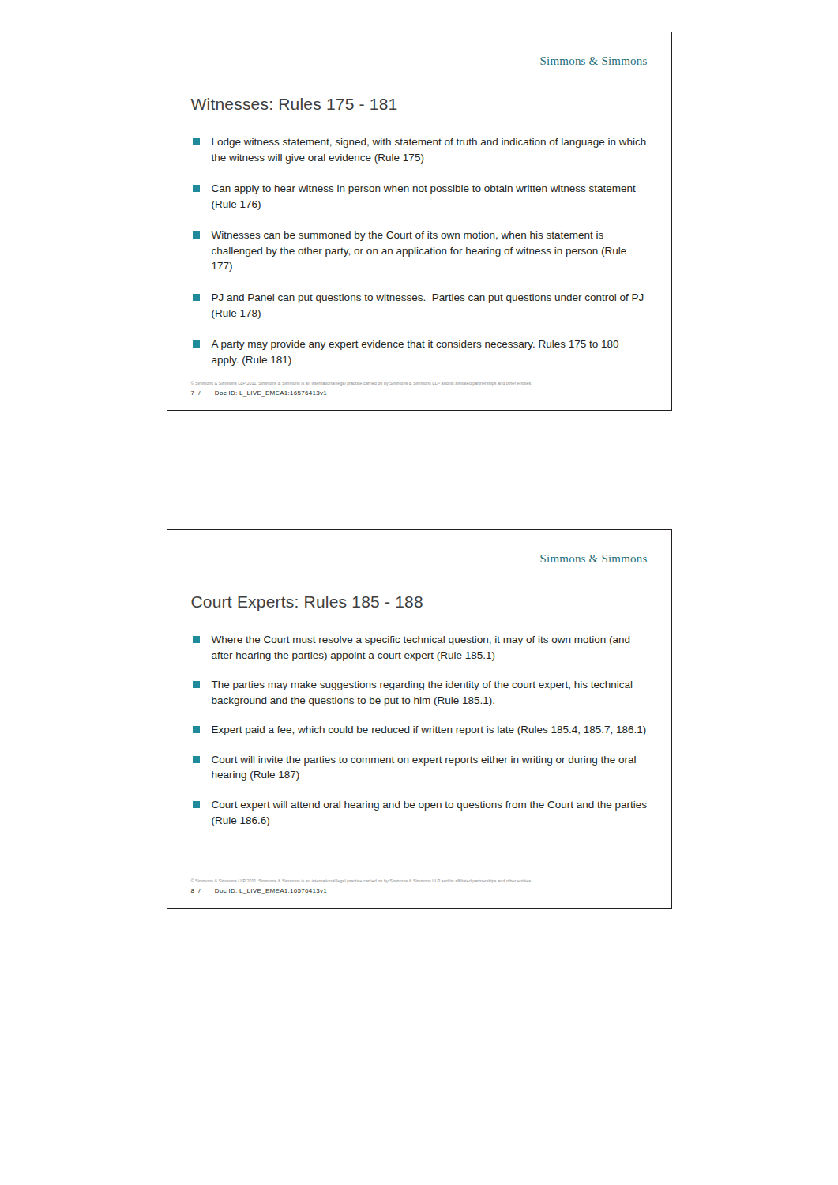Simmons & Simmons
Witnesses: Rules 175 - 181
Lodge witness statement, signed, with statement of truth and indication of language in which the witness will give oral evidence (Rule 175)
Can apply to hear witness in person when not possible to obtain written witness statement (Rule 176)
Witnesses can be summoned by the Court of its own motion, when his statement is challenged by the other party, or on an application for hearing of witness in person (Rule 177)
PJ and Panel can put questions to witnesses. Parties can put questions under control of PJ (Rule 178)
A party may provide any expert evidence that it considers necessary. Rules 175 to 180 apply. (Rule 181)
© Simmons & Simmons LLP 2011. Simmons & Simmons is an international legal practice carried on by Simmons & Simmons LLP and its affiliated partnerships and other entities.
7 /Doc ID: L_LIVE_EMEA1:16576413v1
Simmons & Simmons
Court Experts: Rules 185 - 188
Where the Court must resolve a specific technical question, it may of its own motion (and after hearing the parties) appoint a court expert (Rule 185.1)
The parties may make suggestions regarding the identity of the court expert, his technical background and the questions to be put to him (Rule 185.1).
Expert paid a fee, which could be reduced if written report is late (Rules 185.4, 185.7, 186.1)
Court will invite the parties to comment on expert reports either in writing or during the oral hearing (Rule 187)
Court expert will attend oral hearing and be open to questions from the Court and the parties (Rule 186.6)
© Simmons & Simmons LLP 2011. Simmons & Simmons is an international legal practice carried on by Simmons & Simmons LLP and its affiliated partnerships and other entities.
8 /Doc ID: L_LIVE_EMEA1:16576413v1